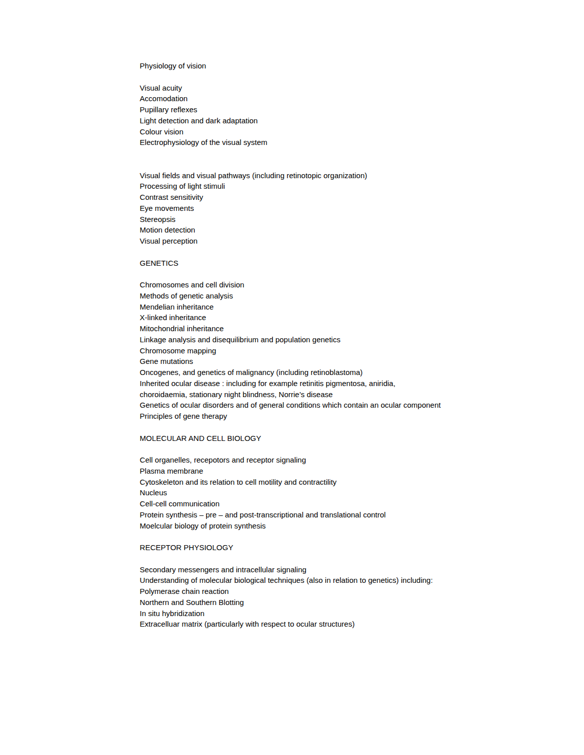Physiology of vision
Visual acuity
Accomodation
Pupillary reflexes
Light detection and dark adaptation
Colour vision
Electrophysiology of the visual system
Visual fields and visual pathways (including retinotopic organization)
Processing of light stimuli
Contrast sensitivity
Eye movements
Stereopsis
Motion detection
Visual perception
GENETICS
Chromosomes and cell division
Methods of genetic analysis
Mendelian inheritance
X-linked inheritance
Mitochondrial inheritance
Linkage analysis and disequilibrium and population genetics
Chromosome mapping
Gene mutations
Oncogenes, and genetics of malignancy (including retinoblastoma)
Inherited ocular disease : including for example retinitis pigmentosa, aniridia, choroidaemia, stationary night blindness, Norrie’s disease
Genetics of ocular disorders and of general conditions which contain an ocular component
Principles of gene therapy
MOLECULAR AND CELL BIOLOGY
Cell organelles, recepotors and receptor signaling
Plasma membrane
Cytoskeleton and its relation to cell motility and contractility
Nucleus
Cell-cell communication
Protein synthesis – pre – and post-transcriptional and translational control
Moelcular biology of protein synthesis
RECEPTOR PHYSIOLOGY
Secondary messengers and intracellular signaling
Understanding of molecular biological techniques (also in relation to genetics) including: Polymerase chain reaction
Northern and Southern Blotting
In situ hybridization
Extracelluar matrix (particularly with respect to ocular structures)